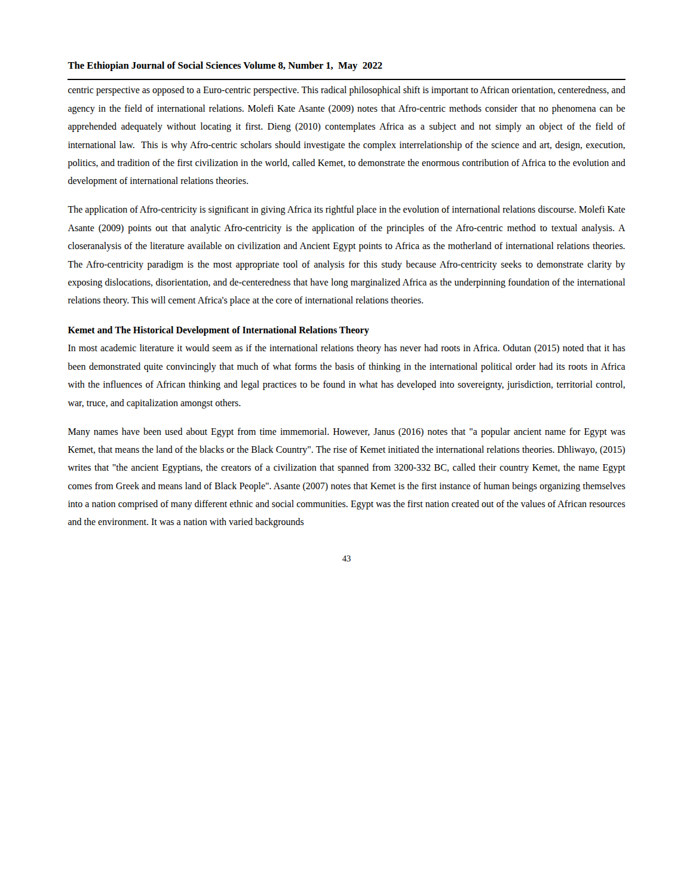The Ethiopian Journal of Social Sciences Volume 8, Number 1, May 2022
centric perspective as opposed to a Euro-centric perspective. This radical philosophical shift is important to African orientation, centeredness, and agency in the field of international relations. Molefi Kate Asante (2009) notes that Afro-centric methods consider that no phenomena can be apprehended adequately without locating it first. Dieng (2010) contemplates Africa as a subject and not simply an object of the field of international law. This is why Afro-centric scholars should investigate the complex interrelationship of the science and art, design, execution, politics, and tradition of the first civilization in the world, called Kemet, to demonstrate the enormous contribution of Africa to the evolution and development of international relations theories.
The application of Afro-centricity is significant in giving Africa its rightful place in the evolution of international relations discourse. Molefi Kate Asante (2009) points out that analytic Afro-centricity is the application of the principles of the Afro-centric method to textual analysis. A closeranalysis of the literature available on civilization and Ancient Egypt points to Africa as the motherland of international relations theories. The Afro-centricity paradigm is the most appropriate tool of analysis for this study because Afro-centricity seeks to demonstrate clarity by exposing dislocations, disorientation, and de-centeredness that have long marginalized Africa as the underpinning foundation of the international relations theory. This will cement Africa's place at the core of international relations theories.
Kemet and The Historical Development of International Relations Theory
In most academic literature it would seem as if the international relations theory has never had roots in Africa. Odutan (2015) noted that it has been demonstrated quite convincingly that much of what forms the basis of thinking in the international political order had its roots in Africa with the influences of African thinking and legal practices to be found in what has developed into sovereignty, jurisdiction, territorial control, war, truce, and capitalization amongst others.
Many names have been used about Egypt from time immemorial. However, Janus (2016) notes that "a popular ancient name for Egypt was Kemet, that means the land of the blacks or the Black Country". The rise of Kemet initiated the international relations theories. Dhliwayo, (2015) writes that "the ancient Egyptians, the creators of a civilization that spanned from 3200-332 BC, called their country Kemet, the name Egypt comes from Greek and means land of Black People". Asante (2007) notes that Kemet is the first instance of human beings organizing themselves into a nation comprised of many different ethnic and social communities. Egypt was the first nation created out of the values of African resources and the environment. It was a nation with varied backgrounds
43